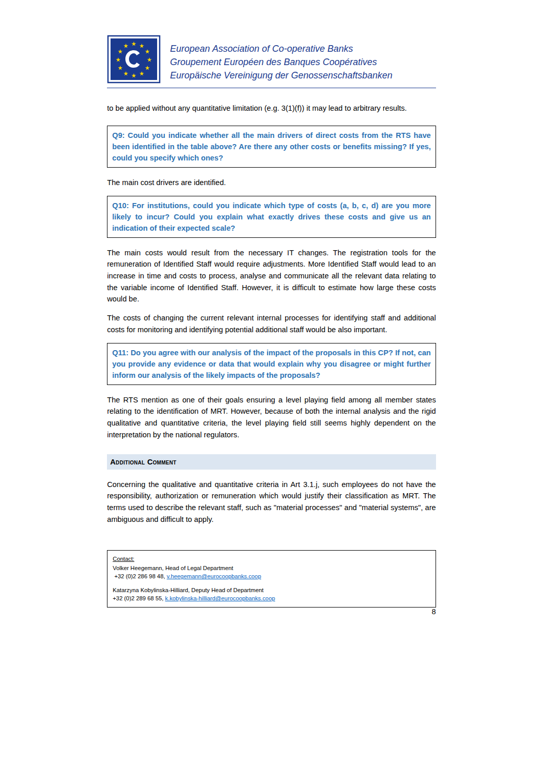European Association of Co-operative Banks
Groupement Européen des Banques Coopératives
Europäische Vereinigung der Genossenschaftsbanken
to be applied without any quantitative limitation (e.g. 3(1)(f)) it may lead to arbitrary results.
Q9: Could you indicate whether all the main drivers of direct costs from the RTS have been identified in the table above? Are there any other costs or benefits missing? If yes, could you specify which ones?
The main cost drivers are identified.
Q10: For institutions, could you indicate which type of costs (a, b, c, d) are you more likely to incur? Could you explain what exactly drives these costs and give us an indication of their expected scale?
The main costs would result from the necessary IT changes. The registration tools for the remuneration of Identified Staff would require adjustments. More Identified Staff would lead to an increase in time and costs to process, analyse and communicate all the relevant data relating to the variable income of Identified Staff. However, it is difficult to estimate how large these costs would be.
The costs of changing the current relevant internal processes for identifying staff and additional costs for monitoring and identifying potential additional staff would be also important.
Q11: Do you agree with our analysis of the impact of the proposals in this CP? If not, can you provide any evidence or data that would explain why you disagree or might further inform our analysis of the likely impacts of the proposals?
The RTS mention as one of their goals ensuring a level playing field among all member states relating to the identification of MRT. However, because of both the internal analysis and the rigid qualitative and quantitative criteria, the level playing field still seems highly dependent on the interpretation by the national regulators.
Additional Comment
Concerning the qualitative and quantitative criteria in Art 3.1.j, such employees do not have the responsibility, authorization or remuneration which would justify their classification as MRT. The terms used to describe the relevant staff, such as "material processes" and "material systems", are ambiguous and difficult to apply.
Contact:
Volker Heegemann, Head of Legal Department
+32 (0)2 286 98 48, v.heegemann@eurocoopbanks.coop
Katarzyna Kobylinska-Hilliard, Deputy Head of Department
+32 (0)2 289 68 55, k.kobylinska-hilliard@eurocoopbanks.coop
8